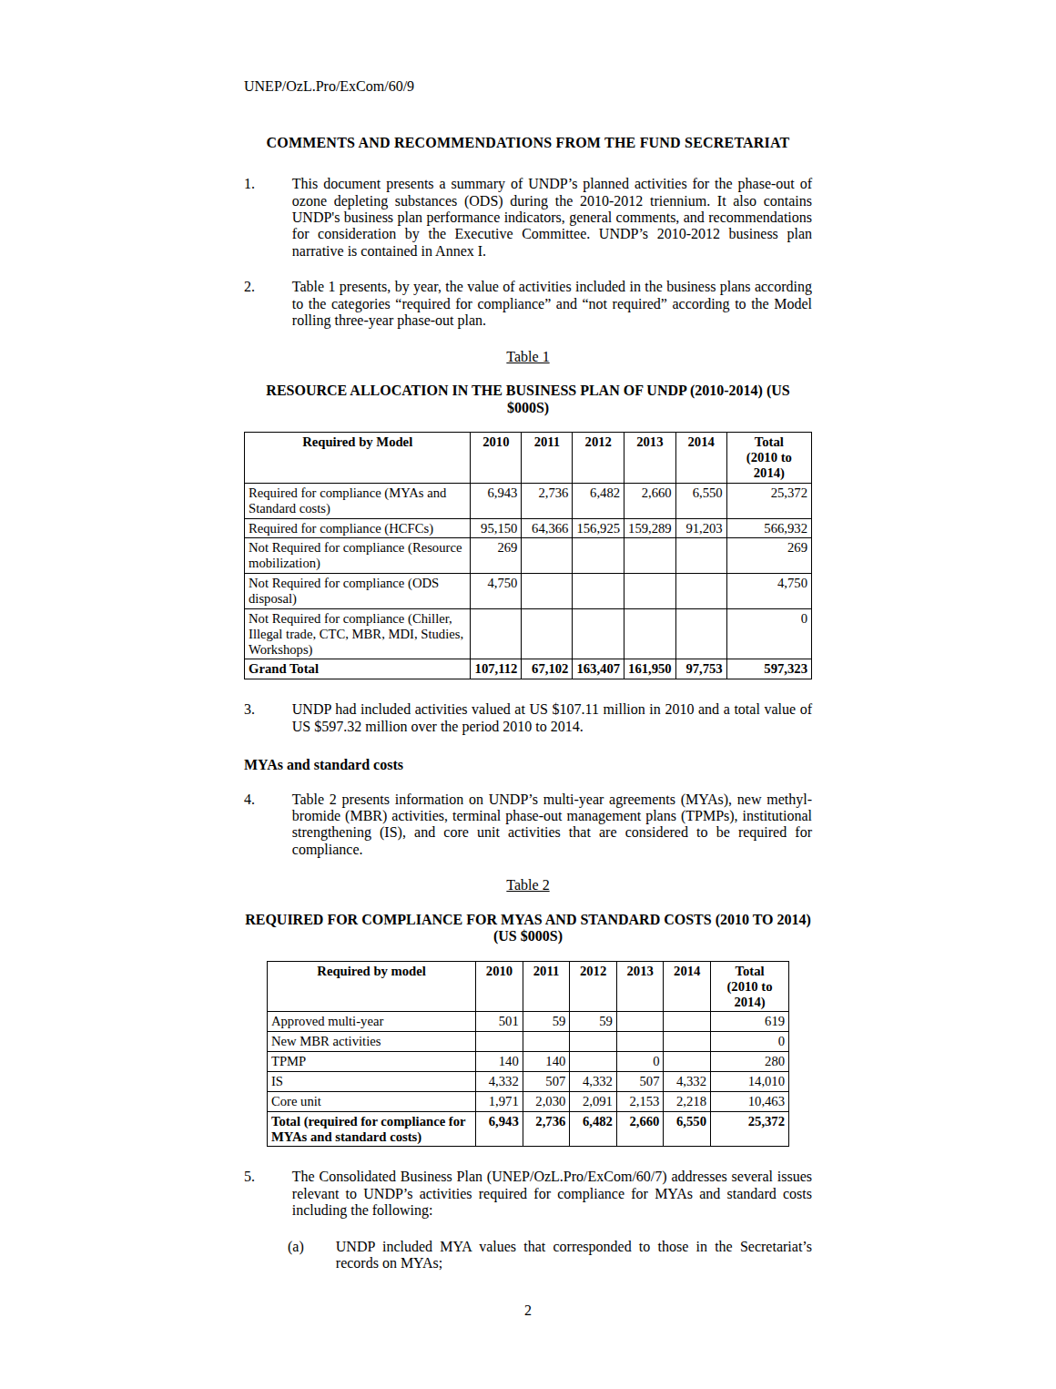UNEP/OzL.Pro/ExCom/60/9
COMMENTS AND RECOMMENDATIONS FROM THE FUND SECRETARIAT
1.
This document presents a summary of UNDP’s planned activities for the phase-out of ozone depleting substances (ODS) during the 2010-2012 triennium. It also contains UNDP's business plan performance indicators, general comments, and recommendations for consideration by the Executive Committee. UNDP’s 2010-2012 business plan narrative is contained in Annex I.
2.
Table 1 presents, by year, the value of activities included in the business plans according to the categories “required for compliance” and “not required” according to the Model rolling three-year phase-out plan.
Table 1
Resource allocation in the business plan of UNDP (2010-2014) (US $000s)
| Required by Model | 2010 | 2011 | 2012 | 2013 | 2014 | Total (2010 to 2014) |
| --- | --- | --- | --- | --- | --- | --- |
| Required for compliance (MYAs and Standard costs) | 6,943 | 2,736 | 6,482 | 2,660 | 6,550 | 25,372 |
| Required for compliance (HCFCs) | 95,150 | 64,366 | 156,925 | 159,289 | 91,203 | 566,932 |
| Not Required for compliance (Resource mobilization) | 269 | | | | | 269 |
| Not Required for compliance (ODS disposal) | 4,750 | | | | | 4,750 |
| Not Required for compliance (Chiller, Illegal trade, CTC, MBR, MDI, Studies, Workshops) | | | | | | 0 |
| Grand Total | 107,112 | 67,102 | 163,407 | 161,950 | 97,753 | 597,323 |
3.
UNDP had included activities valued at US $107.11 million in 2010 and a total value of US $597.32 million over the period 2010 to 2014.
MYAs and standard costs
4.
Table 2 presents information on UNDP’s multi-year agreements (MYAs), new methyl-bromide (MBR) activities, terminal phase-out management plans (TPMPs), institutional strengthening (IS), and core unit activities that are considered to be required for compliance.
Table 2
Required for compliance for MYAs and standard costs (2010 to 2014)
(US $000s)
| Required by model | 2010 | 2011 | 2012 | 2013 | 2014 | Total (2010 to 2014) |
| --- | --- | --- | --- | --- | --- | --- |
| Approved multi-year | 501 | 59 | 59 | | | 619 |
| New MBR activities | | | | | | 0 |
| TPMP | 140 | 140 | | 0 | | 280 |
| IS | 4,332 | 507 | 4,332 | 507 | 4,332 | 14,010 |
| Core unit | 1,971 | 2,030 | 2,091 | 2,153 | 2,218 | 10,463 |
| Total (required for compliance for MYAs and standard costs) | 6,943 | 2,736 | 6,482 | 2,660 | 6,550 | 25,372 |
5.
The Consolidated Business Plan (UNEP/OzL.Pro/ExCom/60/7) addresses several issues relevant to UNDP’s activities required for compliance for MYAs and standard costs including the following:
(a)
UNDP included MYA values that corresponded to those in the Secretariat’s records on MYAs;
2